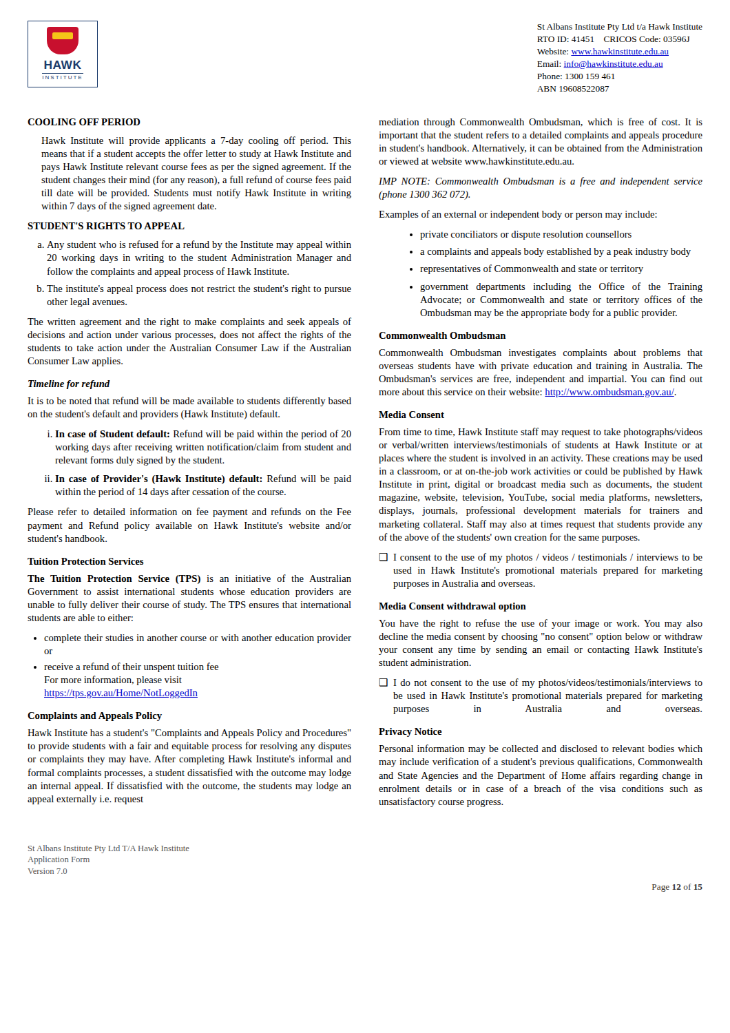HAWK
INSTITUTE
St Albans Institute Pty Ltd t/a Hawk Institute
RTO ID: 41451 CRICOS Code: 03596J
Website: www.hawkinstitute.edu.au
Email: info@hawkinstitute.edu.au
Phone: 1300 159 461
ABN 19608522087
Cooling off period
Hawk Institute will provide applicants a 7-day cooling off period. This means that if a student accepts the offer letter to study at Hawk Institute and pays Hawk Institute relevant course fees as per the signed agreement. If the student changes their mind (for any reason), a full refund of course fees paid till date will be provided. Students must notify Hawk Institute in writing within 7 days of the signed agreement date.
Student's rights to appeal
Any student who is refused for a refund by the Institute may appeal within 20 working days in writing to the student Administration Manager and follow the complaints and appeal process of Hawk Institute.
The institute's appeal process does not restrict the student's right to pursue other legal avenues.
The written agreement and the right to make complaints and seek appeals of decisions and action under various processes, does not affect the rights of the students to take action under the Australian Consumer Law if the Australian Consumer Law applies.
Timeline for refund
It is to be noted that refund will be made available to students differently based on the student's default and providers (Hawk Institute) default.
In case of Student default: Refund will be paid within the period of 20 working days after receiving written notification/claim from student and relevant forms duly signed by the student.
In case of Provider's (Hawk Institute) default: Refund will be paid within the period of 14 days after cessation of the course.
Please refer to detailed information on fee payment and refunds on the Fee payment and Refund policy available on Hawk Institute's website and/or student's handbook.
Tuition Protection Services
The Tuition Protection Service (TPS) is an initiative of the Australian Government to assist international students whose education providers are unable to fully deliver their course of study. The TPS ensures that international students are able to either:
complete their studies in another course or with another education provider or
receive a refund of their unspent tuition fee
For more information, please visit
https://tps.gov.au/Home/NotLoggedIn
Complaints and Appeals Policy
Hawk Institute has a student's "Complaints and Appeals Policy and Procedures" to provide students with a fair and equitable process for resolving any disputes or complaints they may have. After completing Hawk Institute's informal and formal complaints processes, a student dissatisfied with the outcome may lodge an internal appeal. If dissatisfied with the outcome, the students may lodge an appeal externally i.e. request
mediation through Commonwealth Ombudsman, which is free of cost. It is important that the student refers to a detailed complaints and appeals procedure in student's handbook. Alternatively, it can be obtained from the Administration or viewed at website www.hawkinstitute.edu.au.
IMP NOTE: Commonwealth Ombudsman is a free and independent service (phone 1300 362 072).
Examples of an external or independent body or person may include:
private conciliators or dispute resolution counsellors
a complaints and appeals body established by a peak industry body
representatives of Commonwealth and state or territory
government departments including the Office of the Training Advocate; or Commonwealth and state or territory offices of the Ombudsman may be the appropriate body for a public provider.
Commonwealth Ombudsman
Commonwealth Ombudsman investigates complaints about problems that overseas students have with private education and training in Australia. The Ombudsman's services are free, independent and impartial. You can find out more about this service on their website: http://www.ombudsman.gov.au/.
Media Consent
From time to time, Hawk Institute staff may request to take photographs/videos or verbal/written interviews/testimonials of students at Hawk Institute or at places where the student is involved in an activity. These creations may be used in a classroom, or at on-the-job work activities or could be published by Hawk Institute in print, digital or broadcast media such as documents, the student magazine, website, television, YouTube, social media platforms, newsletters, displays, journals, professional development materials for trainers and marketing collateral. Staff may also at times request that students provide any of the above of the students' own creation for the same purposes.
❑ I consent to the use of my photos / videos / testimonials / interviews to be used in Hawk Institute's promotional materials prepared for marketing purposes in Australia and overseas.
Media Consent withdrawal option
You have the right to refuse the use of your image or work. You may also decline the media consent by choosing "no consent" option below or withdraw your consent any time by sending an email or contacting Hawk Institute's student administration.
❑ I do not consent to the use of my photos/videos/testimonials/interviews to be used in Hawk Institute's promotional materials prepared for marketing purposes in Australia and overseas.
Privacy Notice
Personal information may be collected and disclosed to relevant bodies which may include verification of a student's previous qualifications, Commonwealth and State Agencies and the Department of Home affairs regarding change in enrolment details or in case of a breach of the visa conditions such as unsatisfactory course progress.
St Albans Institute Pty Ltd T/A Hawk Institute
Application Form
Version 7.0
Page 12 of 15